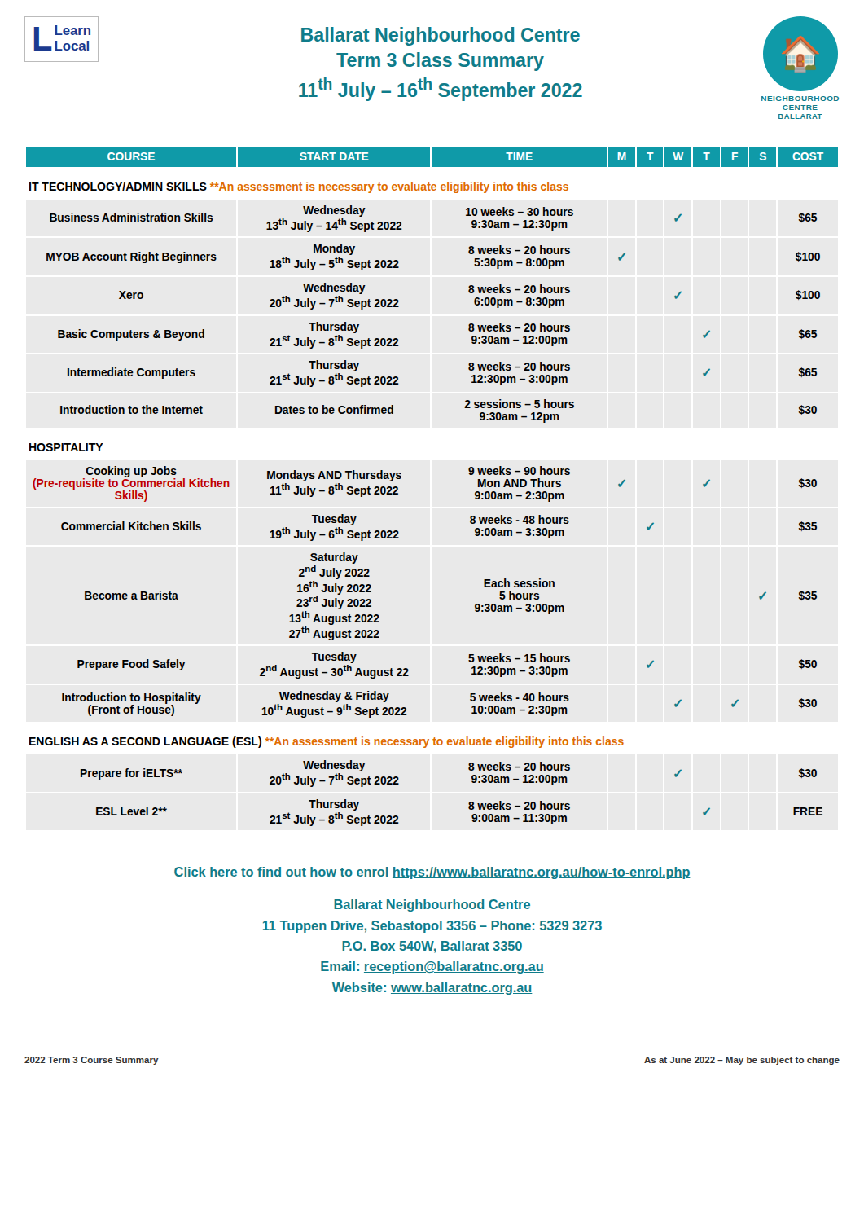LLearn
Local
Ballarat Neighbourhood Centre
Term 3 Class Summary
11th July – 16th September 2022
🏠
NEIGHBOURHOOD
CENTRE BALLARAT
| COURSE | START DATE | TIME | M | T | W | T | F | S | COST |
| --- | --- | --- | --- | --- | --- | --- | --- | --- | --- |
| IT TECHNOLOGY/ADMIN SKILLS **An assessment is necessary to evaluate eligibility into this class |
| Business Administration Skills | Wednesday 13 th July – 14 th Sept 2022 | 10 weeks – 30 hours 9:30am – 12:30pm | | | ✓ | | | | $65 |
| MYOB Account Right Beginners | Monday 18 th July – 5 th Sept 2022 | 8 weeks – 20 hours 5:30pm – 8:00pm | ✓ | | | | | | $100 |
| Xero | Wednesday 20 th July – 7 th Sept 2022 | 8 weeks – 20 hours 6:00pm – 8:30pm | | | ✓ | | | | $100 |
| Basic Computers & Beyond | Thursday 21 st July – 8 th Sept 2022 | 8 weeks – 20 hours 9:30am – 12:00pm | | | | ✓ | | | $65 |
| Intermediate Computers | Thursday 21 st July – 8 th Sept 2022 | 8 weeks – 20 hours 12:30pm – 3:00pm | | | | ✓ | | | $65 |
| Introduction to the Internet | Dates to be Confirmed | 2 sessions – 5 hours 9:30am – 12pm | | | | | | | $30 |
| HOSPITALITY |
| Cooking up Jobs (Pre-requisite to Commercial Kitchen Skills) | Mondays AND Thursdays 11 th July – 8 th Sept 2022 | 9 weeks – 90 hours Mon AND Thurs 9:00am – 2:30pm | ✓ | | | ✓ | | | $30 |
| Commercial Kitchen Skills | Tuesday 19 th July – 6 th Sept 2022 | 8 weeks - 48 hours 9:00am – 3:30pm | | ✓ | | | | | $35 |
| Become a Barista | Saturday 2 nd July 2022 16 th July 2022 23 rd July 2022 13 th August 2022 27 th August 2022 | Each session 5 hours 9:30am – 3:00pm | | | | | | ✓ | $35 |
| Prepare Food Safely | Tuesday 2 nd August – 30 th August 22 | 5 weeks – 15 hours 12:30pm – 3:30pm | | ✓ | | | | | $50 |
| Introduction to Hospitality (Front of House) | Wednesday & Friday 10 th August – 9 th Sept 2022 | 5 weeks - 40 hours 10:00am – 2:30pm | | | ✓ | | ✓ | | $30 |
| ENGLISH AS A SECOND LANGUAGE (ESL) **An assessment is necessary to evaluate eligibility into this class |
| Prepare for iELTS** | Wednesday 20 th July – 7 th Sept 2022 | 8 weeks – 20 hours 9:30am – 12:00pm | | | ✓ | | | | $30 |
| ESL Level 2** | Thursday 21 st July – 8 th Sept 2022 | 8 weeks – 20 hours 9:00am – 11:30pm | | | | ✓ | | | FREE |
Click here to find out how to enrol https://www.ballaratnc.org.au/how-to-enrol.php
Ballarat Neighbourhood Centre
11 Tuppen Drive, Sebastopol 3356 – Phone: 5329 3273
P.O. Box 540W, Ballarat 3350
Email: reception@ballaratnc.org.au
Website: www.ballaratnc.org.au
2022 Term 3 Course Summary As at June 2022 – May be subject to change